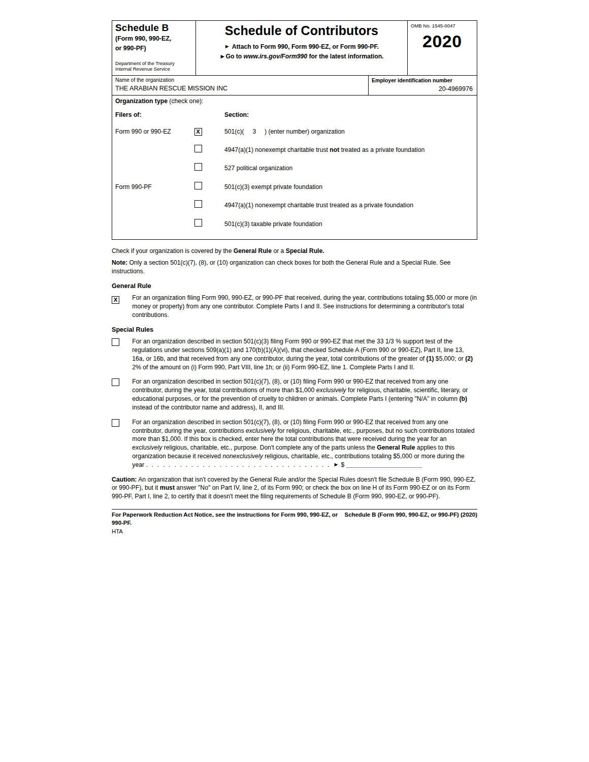Schedule B
(Form 990, 990-EZ,
or 990-PF)
Department of the Treasury
Internal Revenue Service
Schedule of Contributors
►Attach to Form 990, Form 990-EZ, or Form 990-PF.
►Go to www.irs.gov/Form990 for the latest information.
OMB No. 1545-0047
2020
Name of the organization
THE ARABIAN RESCUE MISSION INC
Employer identification number
20-4969976
Organization type (check one):
Filers of:
Section:
Form 990 or 990-EZ
501(c)(3) (enter number) organization
4947(a)(1) nonexempt charitable trust not treated as a private foundation
527 political organization
Form 990-PF
501(c)(3) exempt private foundation
4947(a)(1) nonexempt charitable trust treated as a private foundation
501(c)(3) taxable private foundation
Check if your organization is covered by the General Rule or a Special Rule.
Note: Only a section 501(c)(7), (8), or (10) organization can check boxes for both the General Rule and a Special Rule. See instructions.
General Rule
For an organization filing Form 990, 990-EZ, or 990-PF that received, during the year, contributions totaling $5,000 or more (in money or property) from any one contributor. Complete Parts I and II. See instructions for determining a contributor's total contributions.
Special Rules
For an organization described in section 501(c)(3) filing Form 990 or 990-EZ that met the 33 1/3 % support test of the regulations under sections 509(a)(1) and 170(b)(1)(A)(vi), that checked Schedule A (Form 990 or 990-EZ), Part II, line 13, 16a, or 16b, and that received from any one contributor, during the year, total contributions of the greater of (1) $5,000; or (2) 2% of the amount on (i) Form 990, Part VIII, line 1h; or (ii) Form 990-EZ, line 1. Complete Parts I and II.
For an organization described in section 501(c)(7), (8), or (10) filing Form 990 or 990-EZ that received from any one contributor, during the year, total contributions of more than $1,000 exclusively for religious, charitable, scientific, literary, or educational purposes, or for the prevention of cruelty to children or animals. Complete Parts I (entering "N/A" in column (b) instead of the contributor name and address), II, and III.
For an organization described in section 501(c)(7), (8), or (10) filing Form 990 or 990-EZ that received from any one contributor, during the year, contributions exclusively for religious, charitable, etc., purposes, but no such contributions totaled more than $1,000. If this box is checked, enter here the total contributions that were received during the year for an exclusively religious, charitable, etc., purpose. Don't complete any of the parts unless the General Rule applies to this organization because it received nonexclusively religious, charitable, etc., contributions totaling $5,000 or more during the year . . . . . . . . . . . . . . . . . . . . . . . . . . . . . . . . .►$
Caution: An organization that isn't covered by the General Rule and/or the Special Rules doesn't file Schedule B (Form 990, 990-EZ, or 990-PF), but it must answer "No" on Part IV, line 2, of its Form 990; or check the box on line H of its Form 990-EZ or on its Form 990-PF, Part I, line 2, to certify that it doesn't meet the filing requirements of Schedule B (Form 990, 990-EZ, or 990-PF).
For Paperwork Reduction Act Notice, see the instructions for Form 990, 990-EZ, or 990-PF.
Schedule B (Form 990, 990-EZ, or 990-PF) (2020)
HTA